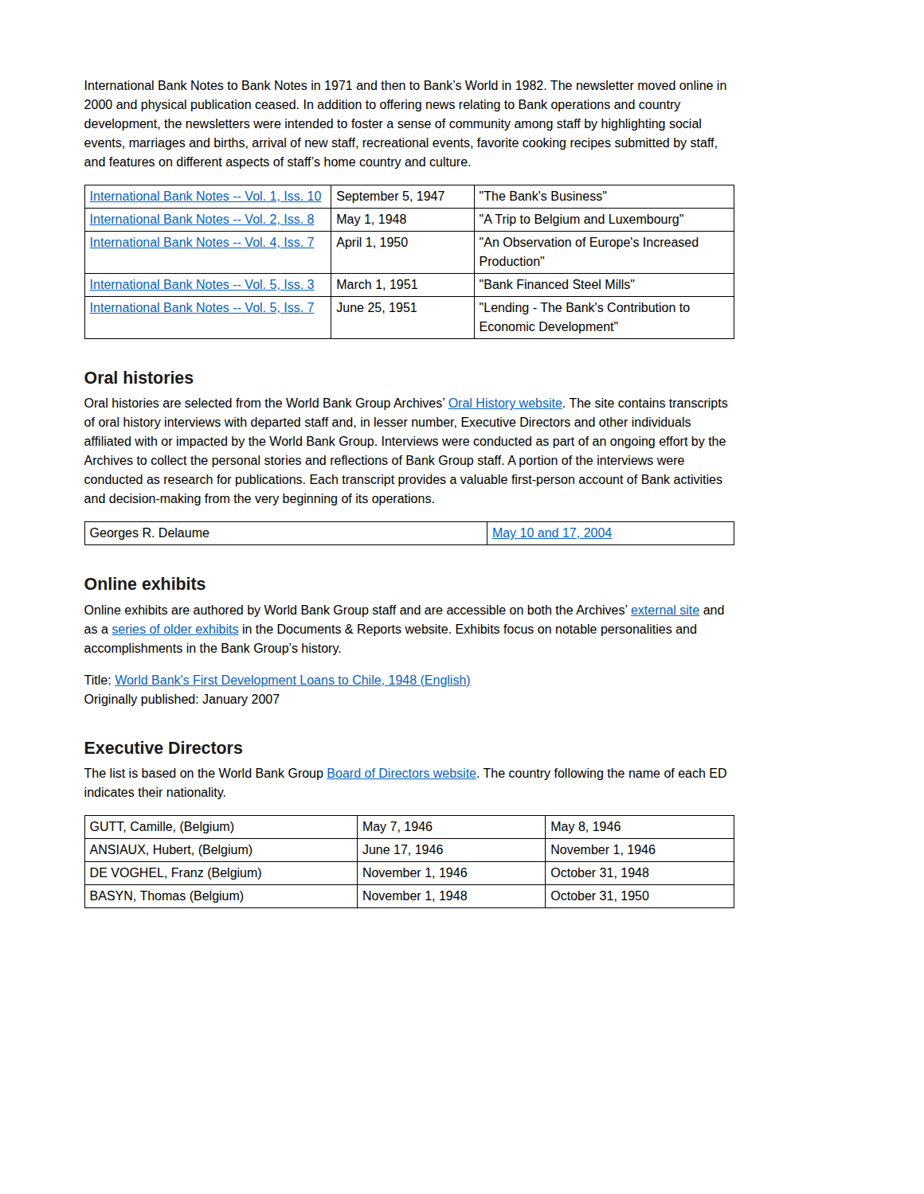International Bank Notes to Bank Notes in 1971 and then to Bank’s World in 1982. The newsletter moved online in 2000 and physical publication ceased. In addition to offering news relating to Bank operations and country development, the newsletters were intended to foster a sense of community among staff by highlighting social events, marriages and births, arrival of new staff, recreational events, favorite cooking recipes submitted by staff, and features on different aspects of staff’s home country and culture.
| International Bank Notes -- Vol. 1, Iss. 10 | September 5, 1947 | "The Bank's Business" |
| International Bank Notes -- Vol. 2, Iss. 8 | May 1, 1948 | "A Trip to Belgium and Luxembourg" |
| International Bank Notes -- Vol. 4, Iss. 7 | April 1, 1950 | "An Observation of Europe's Increased Production" |
| International Bank Notes -- Vol. 5, Iss. 3 | March 1, 1951 | "Bank Financed Steel Mills" |
| International Bank Notes -- Vol. 5, Iss. 7 | June 25, 1951 | "Lending - The Bank's Contribution to Economic Development" |
Oral histories
Oral histories are selected from the World Bank Group Archives’ Oral History website. The site contains transcripts of oral history interviews with departed staff and, in lesser number, Executive Directors and other individuals affiliated with or impacted by the World Bank Group. Interviews were conducted as part of an ongoing effort by the Archives to collect the personal stories and reflections of Bank Group staff. A portion of the interviews were conducted as research for publications. Each transcript provides a valuable first-person account of Bank activities and decision-making from the very beginning of its operations.
| Georges R. Delaume | May 10 and 17, 2004 |
Online exhibits
Online exhibits are authored by World Bank Group staff and are accessible on both the Archives’ external site and as a series of older exhibits in the Documents & Reports website. Exhibits focus on notable personalities and accomplishments in the Bank Group’s history.
Title: World Bank's First Development Loans to Chile, 1948 (English)
Originally published: January 2007
Executive Directors
The list is based on the World Bank Group Board of Directors website. The country following the name of each ED indicates their nationality.
| GUTT, Camille, (Belgium) | May 7, 1946 | May 8, 1946 |
| ANSIAUX, Hubert, (Belgium) | June 17, 1946 | November 1, 1946 |
| DE VOGHEL, Franz (Belgium) | November 1, 1946 | October 31, 1948 |
| BASYN, Thomas (Belgium) | November 1, 1948 | October 31, 1950 |